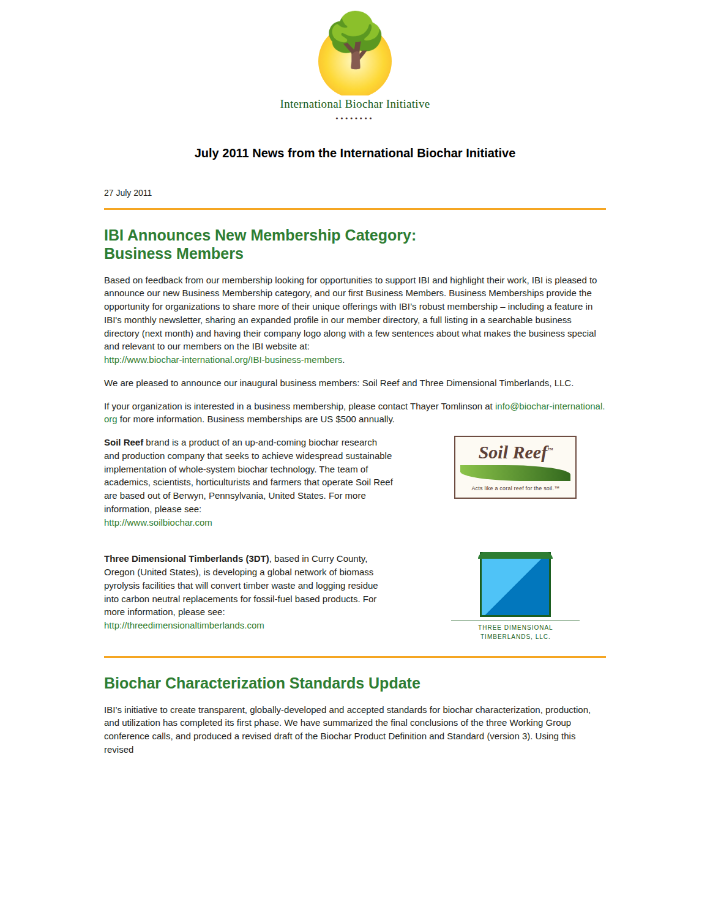🌳
International Biochar Initiative
••••••••
July 2011 News from the International Biochar Initiative
27 July 2011
IBI Announces New Membership Category:
Business Members
Based on feedback from our membership looking for opportunities to support IBI and highlight their work, IBI is pleased to announce our new Business Membership category, and our first Business Members. Business Memberships provide the opportunity for organizations to share more of their unique offerings with IBI’s robust membership – including a feature in IBI's monthly newsletter, sharing an expanded profile in our member directory, a full listing in a searchable business directory (next month) and having their company logo along with a few sentences about what makes the business special and relevant to our members on the IBI website at:
http://www.biochar-international.org/IBI-business-members.
We are pleased to announce our inaugural business members: Soil Reef and Three Dimensional Timberlands, LLC.
If your organization is interested in a business membership, please contact Thayer Tomlinson at info@biochar-international.org for more information. Business memberships are US $500 annually.
Soil Reef brand is a product of an up-and-coming biochar research and production company that seeks to achieve widespread sustainable implementation of whole-system biochar technology. The team of academics, scientists, horticulturists and farmers that operate Soil Reef are based out of Berwyn, Pennsylvania, United States. For more information, please see:
http://www.soilbiochar.com
Soil Reef™
Acts like a coral reef for the soil.™
Three Dimensional Timberlands (3DT), based in Curry County, Oregon (United States), is developing a global network of biomass pyrolysis facilities that will convert timber waste and logging residue into carbon neutral replacements for fossil-fuel based products. For more information, please see:
http://threedimensionaltimberlands.com
THREE DIMENSIONAL TIMBERLANDS, LLC.
Biochar Characterization Standards Update
IBI’s initiative to create transparent, globally-developed and accepted standards for biochar characterization, production, and utilization has completed its first phase. We have summarized the final conclusions of the three Working Group conference calls, and produced a revised draft of the Biochar Product Definition and Standard (version 3). Using this revised